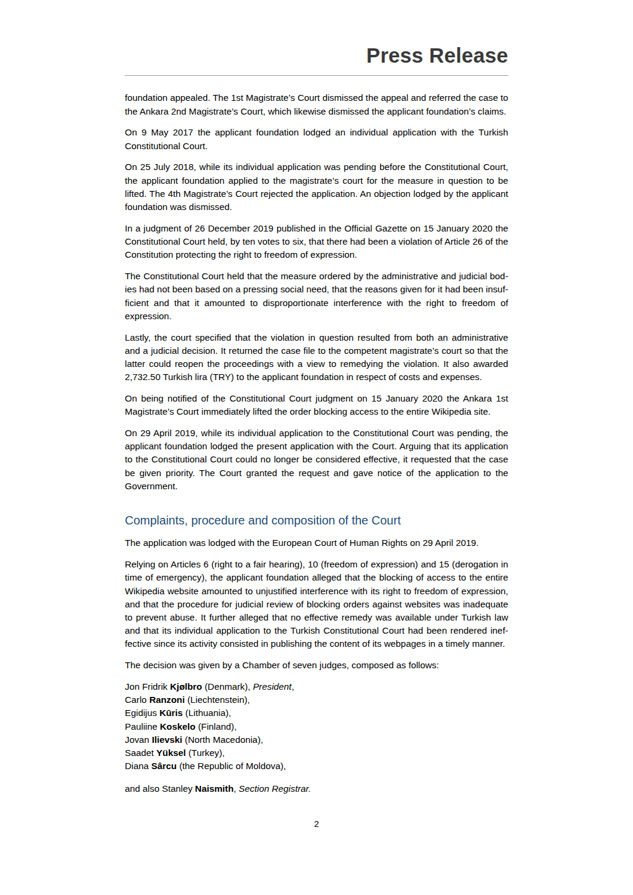Press Release
foundation appealed. The 1st Magistrate’s Court dismissed the appeal and referred the case to the Ankara 2nd Magistrate’s Court, which likewise dismissed the applicant foundation’s claims.
On 9 May 2017 the applicant foundation lodged an individual application with the Turkish Constitutional Court.
On 25 July 2018, while its individual application was pending before the Constitutional Court, the applicant foundation applied to the magistrate’s court for the measure in question to be lifted. The 4th Magistrate’s Court rejected the application. An objection lodged by the applicant foundation was dismissed.
In a judgment of 26 December 2019 published in the Official Gazette on 15 January 2020 the Constitutional Court held, by ten votes to six, that there had been a violation of Article 26 of the Constitution protecting the right to freedom of expression.
The Constitutional Court held that the measure ordered by the administrative and judicial bodies had not been based on a pressing social need, that the reasons given for it had been insufficient and that it amounted to disproportionate interference with the right to freedom of expression.
Lastly, the court specified that the violation in question resulted from both an administrative and a judicial decision. It returned the case file to the competent magistrate’s court so that the latter could reopen the proceedings with a view to remedying the violation. It also awarded 2,732.50 Turkish lira (TRY) to the applicant foundation in respect of costs and expenses.
On being notified of the Constitutional Court judgment on 15 January 2020 the Ankara 1st Magistrate’s Court immediately lifted the order blocking access to the entire Wikipedia site.
On 29 April 2019, while its individual application to the Constitutional Court was pending, the applicant foundation lodged the present application with the Court. Arguing that its application to the Constitutional Court could no longer be considered effective, it requested that the case be given priority. The Court granted the request and gave notice of the application to the Government.
Complaints, procedure and composition of the Court
The application was lodged with the European Court of Human Rights on 29 April 2019.
Relying on Articles 6 (right to a fair hearing), 10 (freedom of expression) and 15 (derogation in time of emergency), the applicant foundation alleged that the blocking of access to the entire Wikipedia website amounted to unjustified interference with its right to freedom of expression, and that the procedure for judicial review of blocking orders against websites was inadequate to prevent abuse. It further alleged that no effective remedy was available under Turkish law and that its individual application to the Turkish Constitutional Court had been rendered ineffective since its activity consisted in publishing the content of its webpages in a timely manner.
The decision was given by a Chamber of seven judges, composed as follows:
Jon Fridrik Kjølbro (Denmark), President, Carlo Ranzoni (Liechtenstein), Egidijus Kūris (Lithuania), Pauliine Koskelo (Finland), Jovan Ilievski (North Macedonia), Saadet Yüksel (Turkey), Diana Sârcu (the Republic of Moldova),
and also Stanley Naismith, Section Registrar.
2